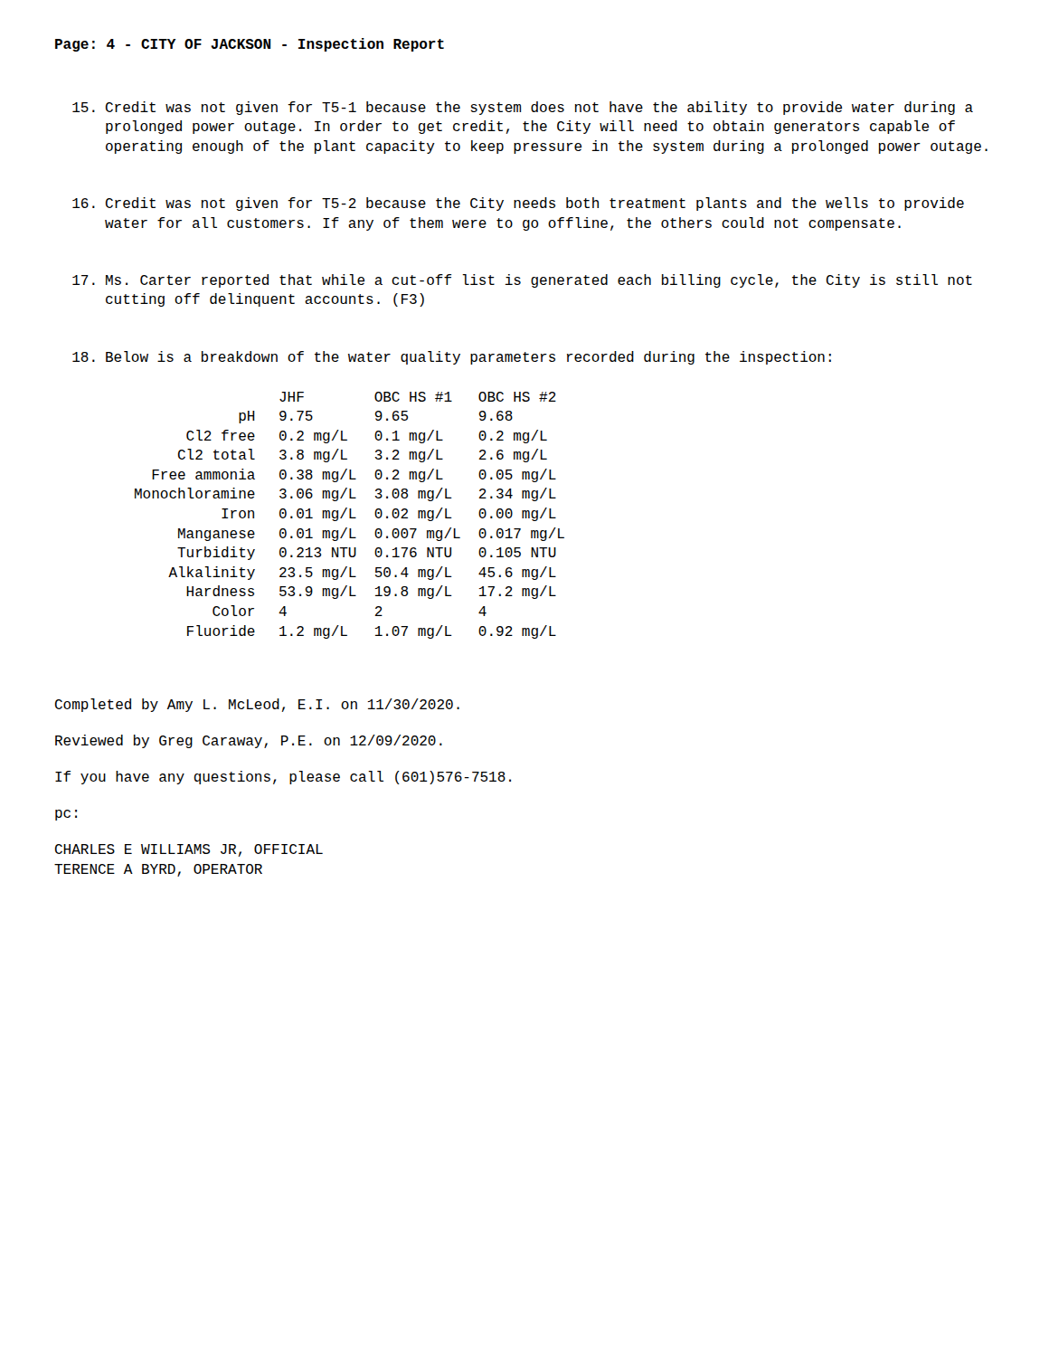Page: 4 - CITY OF JACKSON - Inspection Report
15. Credit was not given for T5-1 because the system does not have the ability to provide water during a prolonged power outage. In order to get credit, the City will need to obtain generators capable of operating enough of the plant capacity to keep pressure in the system during a prolonged power outage.
16. Credit was not given for T5-2 because the City needs both treatment plants and the wells to provide water for all customers. If any of them were to go offline, the others could not compensate.
17. Ms. Carter reported that while a cut-off list is generated each billing cycle, the City is still not cutting off delinquent accounts. (F3)
18. Below is a breakdown of the water quality parameters recorded during the inspection:
| | JHF | OBC HS #1 | OBC HS #2 |
| --- | --- | --- | --- |
| pH | 9.75 | 9.65 | 9.68 |
| Cl2 free | 0.2 mg/L | 0.1 mg/L | 0.2 mg/L |
| Cl2 total | 3.8 mg/L | 3.2 mg/L | 2.6 mg/L |
| Free ammonia | 0.38 mg/L | 0.2 mg/L | 0.05 mg/L |
| Monochloramine | 3.06 mg/L | 3.08 mg/L | 2.34 mg/L |
| Iron | 0.01 mg/L | 0.02 mg/L | 0.00 mg/L |
| Manganese | 0.01 mg/L | 0.007 mg/L | 0.017 mg/L |
| Turbidity | 0.213 NTU | 0.176 NTU | 0.105 NTU |
| Alkalinity | 23.5 mg/L | 50.4 mg/L | 45.6 mg/L |
| Hardness | 53.9 mg/L | 19.8 mg/L | 17.2 mg/L |
| Color | 4 | 2 | 4 |
| Fluoride | 1.2 mg/L | 1.07 mg/L | 0.92 mg/L |
Completed by Amy L. McLeod, E.I. on 11/30/2020.
Reviewed by Greg Caraway, P.E. on 12/09/2020.
If you have any questions, please call (601)576-7518.
pc:
CHARLES E WILLIAMS JR, OFFICIAL TERENCE A BYRD, OPERATOR